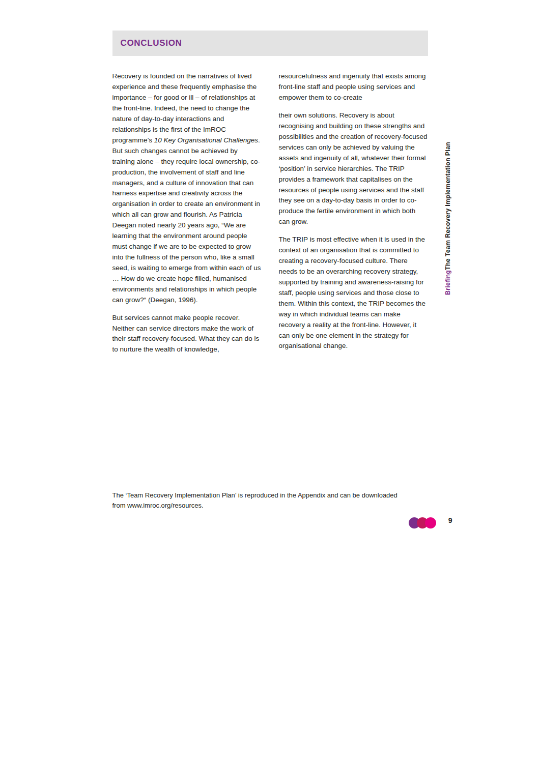Briefing The Team Recovery Implementation Plan
CONCLUSION
Recovery is founded on the narratives of lived experience and these frequently emphasise the importance – for good or ill – of relationships at the front-line. Indeed, the need to change the nature of day-to-day interactions and relationships is the first of the ImROC programme’s 10 Key Organisational Challenges. But such changes cannot be achieved by training alone – they require local ownership, co-production, the involvement of staff and line managers, and a culture of innovation that can harness expertise and creativity across the organisation in order to create an environment in which all can grow and flourish. As Patricia Deegan noted nearly 20 years ago, “We are learning that the environment around people must change if we are to be expected to grow into the fullness of the person who, like a small seed, is waiting to emerge from within each of us … How do we create hope filled, humanised environments and relationships in which people can grow?“ (Deegan, 1996).
But services cannot make people recover. Neither can service directors make the work of their staff recovery-focused. What they can do is to nurture the wealth of knowledge, resourcefulness and ingenuity that exists among front-line staff and people using services and empower them to co-create
their own solutions. Recovery is about recognising and building on these strengths and possibilities and the creation of recovery-focused services can only be achieved by valuing the assets and ingenuity of all, whatever their formal ‘position’ in service hierarchies. The TRIP provides a framework that capitalises on the resources of people using services and the staff they see on a day-to-day basis in order to co-produce the fertile environment in which both can grow.
The TRIP is most effective when it is used in the context of an organisation that is committed to creating a recovery-focused culture. There needs to be an overarching recovery strategy, supported by training and awareness-raising for staff, people using services and those close to them. Within this context, the TRIP becomes the way in which individual teams can make recovery a reality at the front-line. However, it can only be one element in the strategy for organisational change.
The ‘Team Recovery Implementation Plan’ is reproduced in the Appendix and can be downloaded from www.imroc.org/resources.
9